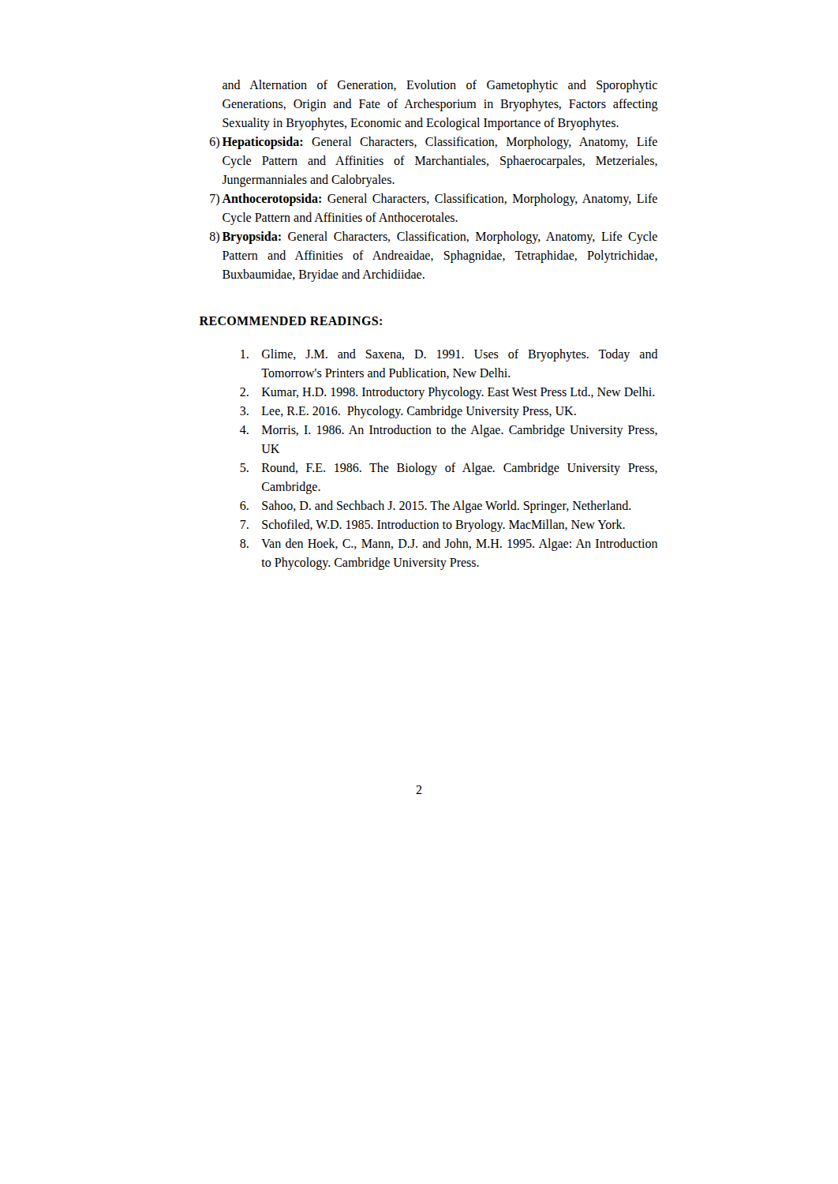and Alternation of Generation, Evolution of Gametophytic and Sporophytic Generations, Origin and Fate of Archesporium in Bryophytes, Factors affecting Sexuality in Bryophytes, Economic and Ecological Importance of Bryophytes.
6 Hepaticopsida: General Characters, Classification, Morphology, Anatomy, Life Cycle Pattern and Affinities of Marchantiales, Sphaerocarpales, Metzeriales, Jungermanniales and Calobryales.
7 Anthocerotopsida: General Characters, Classification, Morphology, Anatomy, Life Cycle Pattern and Affinities of Anthocerotales.
8 Bryopsida: General Characters, Classification, Morphology, Anatomy, Life Cycle Pattern and Affinities of Andreaidae, Sphagnidae, Tetraphidae, Polytrichidae, Buxbaumidae, Bryidae and Archidiidae.
RECOMMENDED READINGS:
Glime, J.M. and Saxena, D. 1991. Uses of Bryophytes. Today and Tomorrow's Printers and Publication, New Delhi.
Kumar, H.D. 1998. Introductory Phycology. East West Press Ltd., New Delhi.
Lee, R.E. 2016. Phycology. Cambridge University Press, UK.
Morris, I. 1986. An Introduction to the Algae. Cambridge University Press, UK
Round, F.E. 1986. The Biology of Algae. Cambridge University Press, Cambridge.
Sahoo, D. and Sechbach J. 2015. The Algae World. Springer, Netherland.
Schofiled, W.D. 1985. Introduction to Bryology. MacMillan, New York.
Van den Hoek, C., Mann, D.J. and John, M.H. 1995. Algae: An Introduction to Phycology. Cambridge University Press.
2